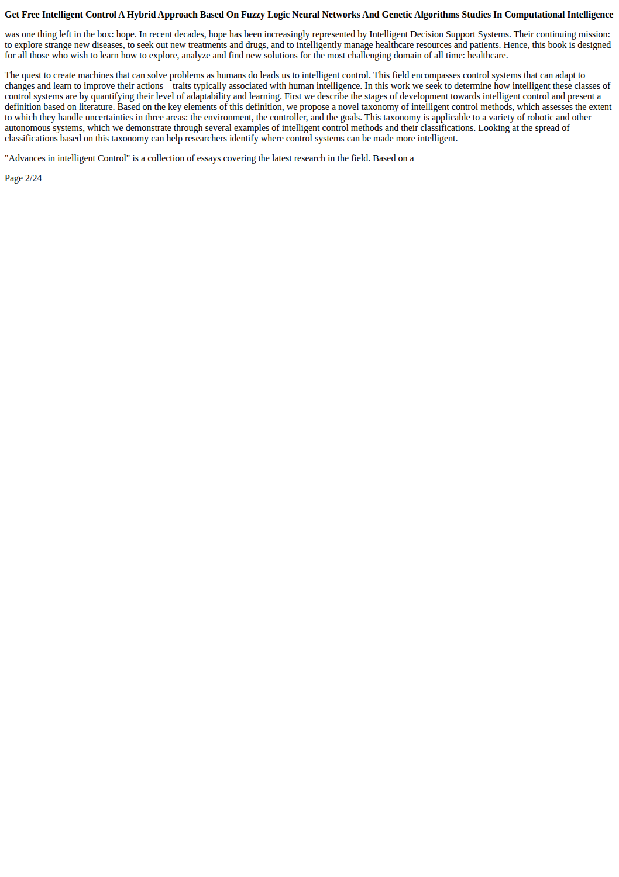Get Free Intelligent Control A Hybrid Approach Based On Fuzzy Logic Neural Networks And Genetic Algorithms Studies In Computational Intelligence
was one thing left in the box: hope. In recent decades, hope has been increasingly represented by Intelligent Decision Support Systems. Their continuing mission: to explore strange new diseases, to seek out new treatments and drugs, and to intelligently manage healthcare resources and patients. Hence, this book is designed for all those who wish to learn how to explore, analyze and find new solutions for the most challenging domain of all time: healthcare.
The quest to create machines that can solve problems as humans do leads us to intelligent control. This field encompasses control systems that can adapt to changes and learn to improve their actions—traits typically associated with human intelligence. In this work we seek to determine how intelligent these classes of control systems are by quantifying their level of adaptability and learning. First we describe the stages of development towards intelligent control and present a definition based on literature. Based on the key elements of this definition, we propose a novel taxonomy of intelligent control methods, which assesses the extent to which they handle uncertainties in three areas: the environment, the controller, and the goals. This taxonomy is applicable to a variety of robotic and other autonomous systems, which we demonstrate through several examples of intelligent control methods and their classifications. Looking at the spread of classifications based on this taxonomy can help researchers identify where control systems can be made more intelligent.
"Advances in intelligent Control" is a collection of essays covering the latest research in the field. Based on a
Page 2/24